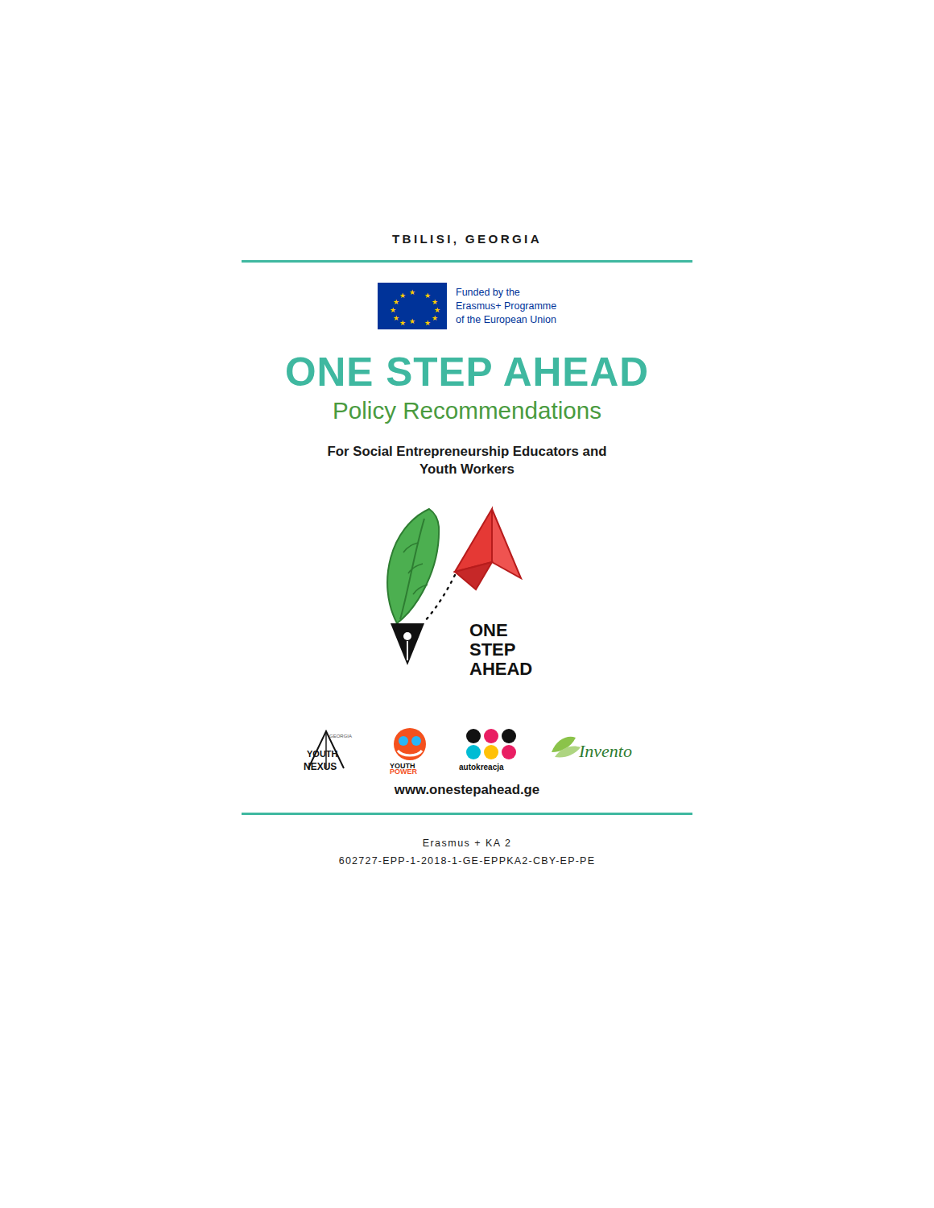Tbilisi, Georgia
★ ★ ★ ★ ★ ★ ★ ★ ★ ★ ★ ★
Funded by the
Erasmus+ Programme
of the European Union
ONE STEP AHEAD
Policy Recommendations
For Social Entrepreneurship Educators and
Youth Workers
ONE STEP AHEAD
YOUTH NEXUS GEORGIA YOUTH POWER autokreacja Invento
www.onestepahead.ge
Erasmus + KA 2
602727-EPP-1-2018-1-GE-EPPKA2-CBY-EP-PE